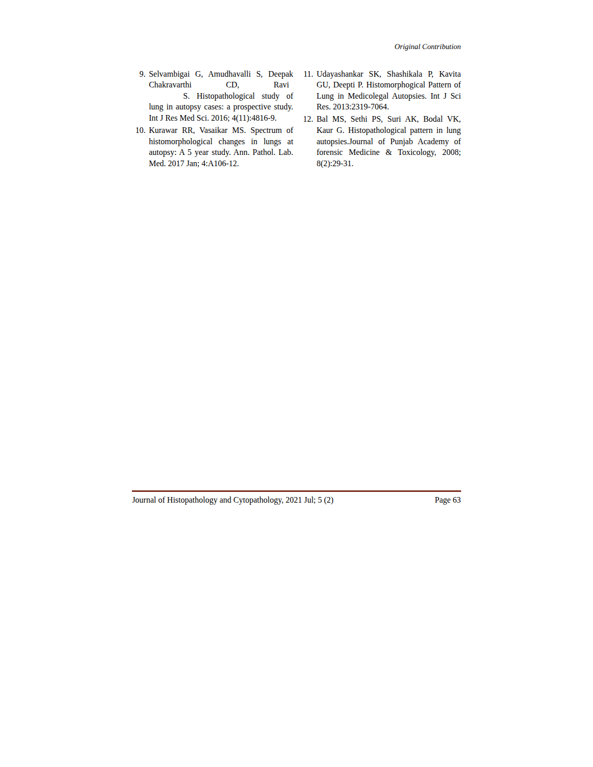Original Contribution
Selvambigai G, Amudhavalli S, Deepak Chakravarthi CD, Ravi S. Histopathological study of lung in autopsy cases: a prospective study. Int J Res Med Sci. 2016; 4(11):4816-9.
Kurawar RR, Vasaikar MS. Spectrum of histomorphological changes in lungs at autopsy: A 5 year study. Ann. Pathol. Lab. Med. 2017 Jan; 4:A106-12.
Udayashankar SK, Shashikala P, Kavita GU, Deepti P. Histomorphogical Pattern of Lung in Medicolegal Autopsies. Int J Sci Res. 2013:2319-7064.
Bal MS, Sethi PS, Suri AK, Bodal VK, Kaur G. Histopathological pattern in lung autopsies.Journal of Punjab Academy of forensic Medicine & Toxicology, 2008; 8(2):29-31.
Journal of Histopathology and Cytopathology, 2021 Jul; 5 (2)
Page 63